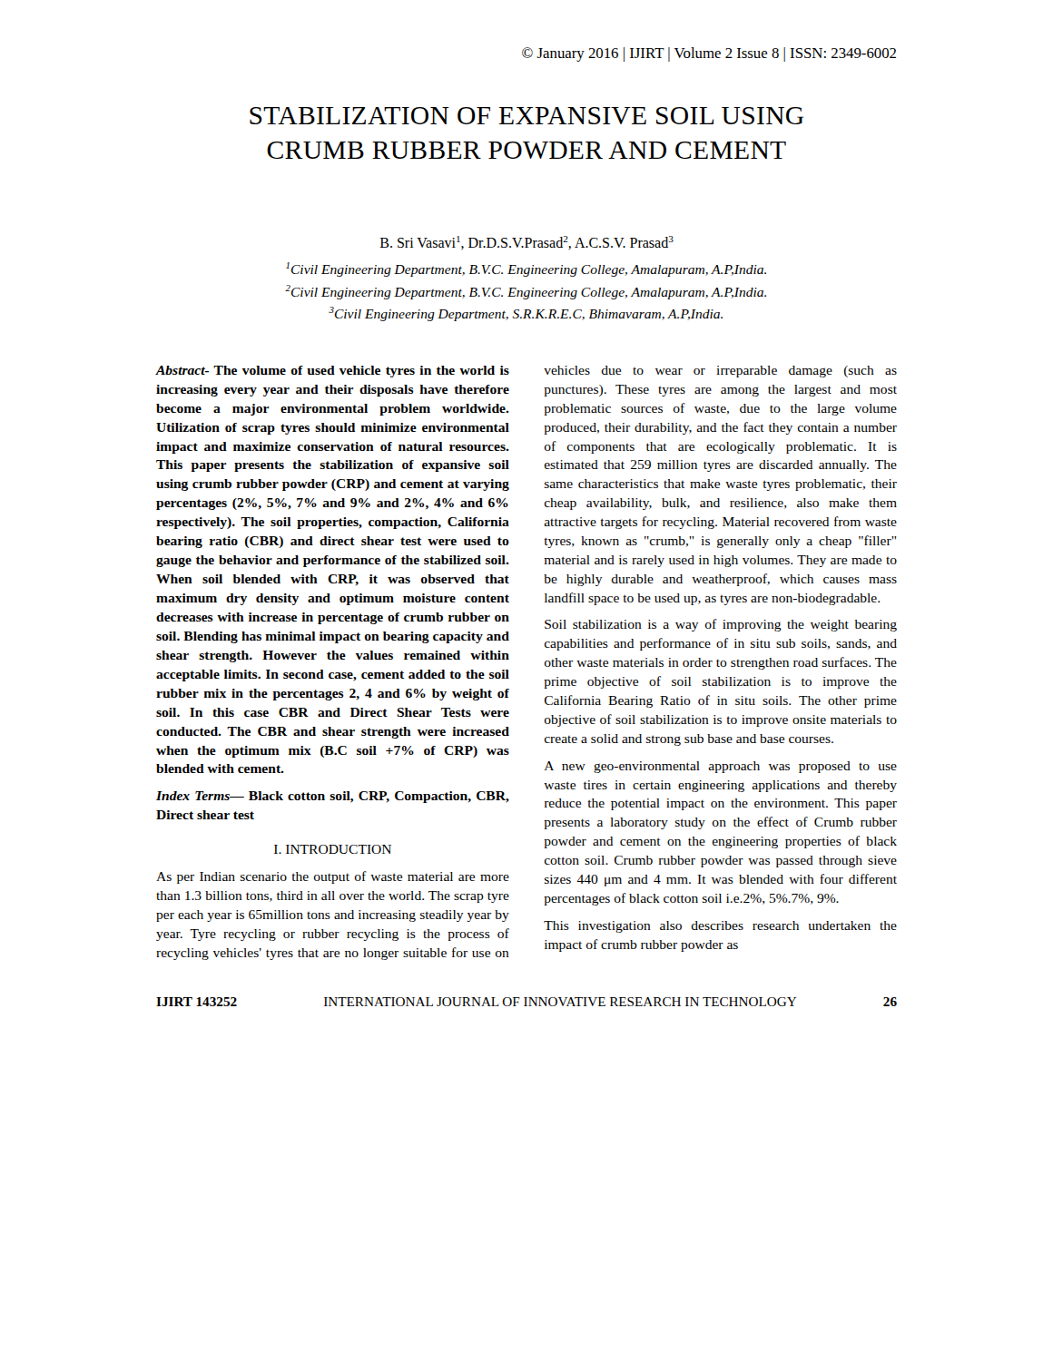© January 2016 | IJIRT | Volume 2 Issue 8 | ISSN: 2349-6002
STABILIZATION OF EXPANSIVE SOIL USING
CRUMB RUBBER POWDER AND CEMENT
B. Sri Vasavi1, Dr.D.S.V.Prasad2, A.C.S.V. Prasad3
1Civil Engineering Department, B.V.C. Engineering College, Amalapuram, A.P,India.
2Civil Engineering Department, B.V.C. Engineering College, Amalapuram, A.P,India.
3Civil Engineering Department, S.R.K.R.E.C, Bhimavaram, A.P,India.
Abstract- The volume of used vehicle tyres in the world is increasing every year and their disposals have therefore become a major environmental problem worldwide. Utilization of scrap tyres should minimize environmental impact and maximize conservation of natural resources. This paper presents the stabilization of expansive soil using crumb rubber powder (CRP) and cement at varying percentages (2%, 5%, 7% and 9% and 2%, 4% and 6% respectively). The soil properties, compaction, California bearing ratio (CBR) and direct shear test were used to gauge the behavior and performance of the stabilized soil. When soil blended with CRP, it was observed that maximum dry density and optimum moisture content decreases with increase in percentage of crumb rubber on soil. Blending has minimal impact on bearing capacity and shear strength. However the values remained within acceptable limits. In second case, cement added to the soil rubber mix in the percentages 2, 4 and 6% by weight of soil. In this case CBR and Direct Shear Tests were conducted. The CBR and shear strength were increased when the optimum mix (B.C soil +7% of CRP) was blended with cement.
Index Terms— Black cotton soil, CRP, Compaction, CBR, Direct shear test
I. INTRODUCTION
As per Indian scenario the output of waste material are more than 1.3 billion tons, third in all over the world. The scrap tyre per each year is 65million tons and increasing steadily year by year. Tyre recycling or rubber recycling is the process of recycling vehicles' tyres that are no longer suitable for use on vehicles due to wear or irreparable damage (such as punctures). These tyres are among the largest and most problematic sources of waste, due to the large volume produced, their durability, and the fact they contain a number of components that are ecologically problematic. It is estimated that 259 million tyres are discarded annually. The same characteristics that make waste tyres problematic, their cheap availability, bulk, and resilience, also make them attractive targets for recycling. Material recovered from waste tyres, known as "crumb," is generally only a cheap "filler" material and is rarely used in high volumes. They are made to be highly durable and weatherproof, which causes mass landfill space to be used up, as tyres are non-biodegradable.
Soil stabilization is a way of improving the weight bearing capabilities and performance of in situ sub soils, sands, and other waste materials in order to strengthen road surfaces. The prime objective of soil stabilization is to improve the California Bearing Ratio of in situ soils. The other prime objective of soil stabilization is to improve onsite materials to create a solid and strong sub base and base courses.
A new geo-environmental approach was proposed to use waste tires in certain engineering applications and thereby reduce the potential impact on the environment. This paper presents a laboratory study on the effect of Crumb rubber powder and cement on the engineering properties of black cotton soil. Crumb rubber powder was passed through sieve sizes 440 μm and 4 mm. It was blended with four different percentages of black cotton soil i.e.2%, 5%.7%, 9%.
This investigation also describes research undertaken the impact of crumb rubber powder as
IJIRT 143252 INTERNATIONAL JOURNAL OF INNOVATIVE RESEARCH IN TECHNOLOGY 26